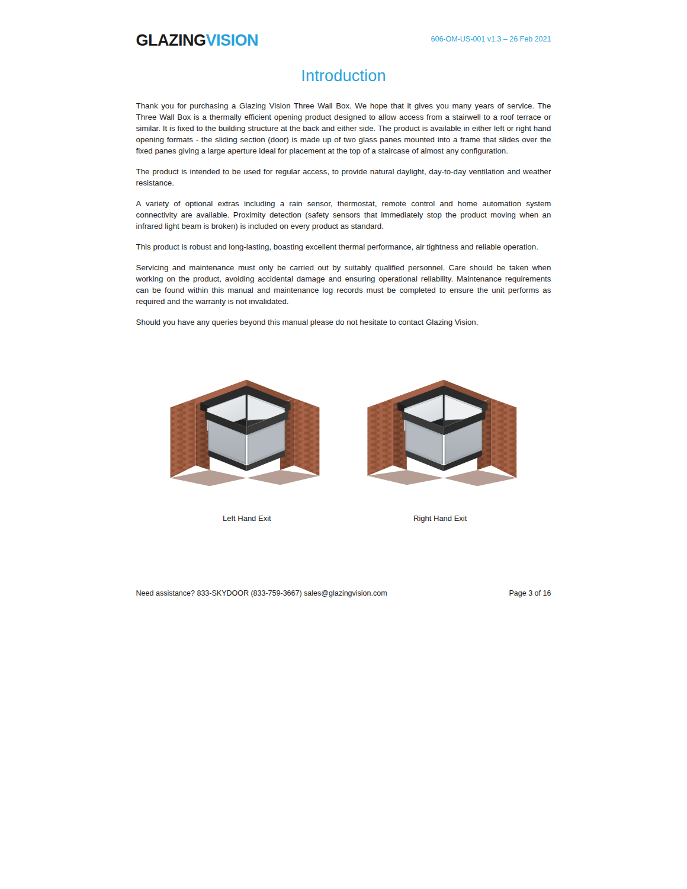GLAZING VISION
606-OM-US-001 v1.3 – 26 Feb 2021
Introduction
Thank you for purchasing a Glazing Vision Three Wall Box. We hope that it gives you many years of service. The Three Wall Box is a thermally efficient opening product designed to allow access from a stairwell to a roof terrace or similar. It is fixed to the building structure at the back and either side. The product is available in either left or right hand opening formats - the sliding section (door) is made up of two glass panes mounted into a frame that slides over the fixed panes giving a large aperture ideal for placement at the top of a staircase of almost any configuration.
The product is intended to be used for regular access, to provide natural daylight, day-to-day ventilation and weather resistance.
A variety of optional extras including a rain sensor, thermostat, remote control and home automation system connectivity are available. Proximity detection (safety sensors that immediately stop the product moving when an infrared light beam is broken) is included on every product as standard.
This product is robust and long-lasting, boasting excellent thermal performance, air tightness and reliable operation.
Servicing and maintenance must only be carried out by suitably qualified personnel. Care should be taken when working on the product, avoiding accidental damage and ensuring operational reliability. Maintenance requirements can be found within this manual and maintenance log records must be completed to ensure the unit performs as required and the warranty is not invalidated.
Should you have any queries beyond this manual please do not hesitate to contact Glazing Vision.
Left Hand Exit
Right Hand Exit
Need assistance? 833-SKYDOOR (833-759-3667) sales@glazingvision.com
Page 3 of 16